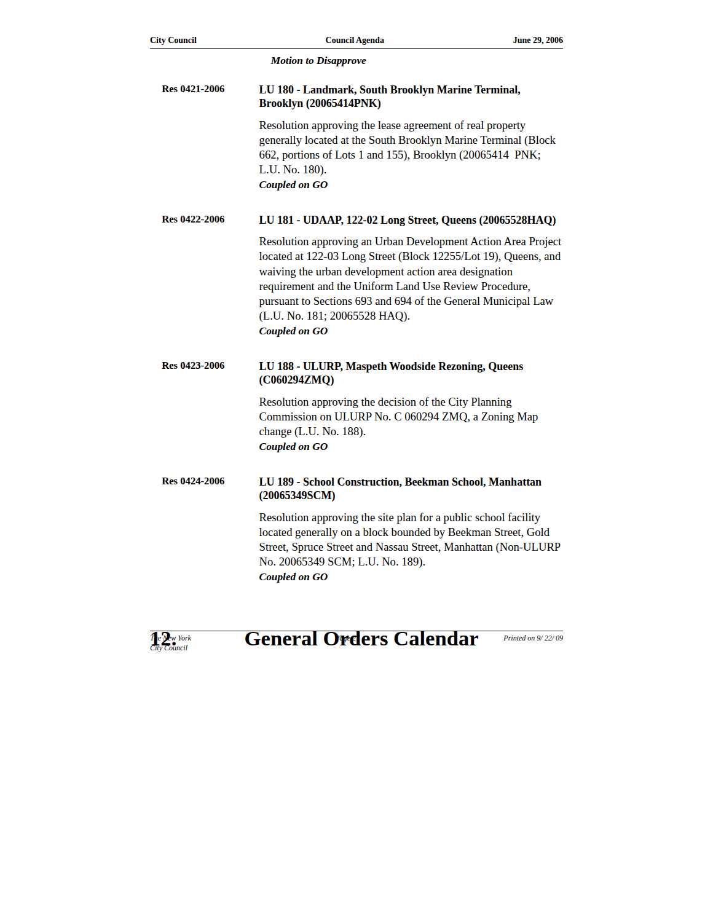City Council
Council Agenda
June 29, 2006
Motion to Disapprove
Res 0421-2006
LU 180 - Landmark, South Brooklyn Marine Terminal, Brooklyn (20065414PNK)
Resolution approving the lease agreement of real property generally located at the South Brooklyn Marine Terminal (Block 662, portions of Lots 1 and 155), Brooklyn (20065414 PNK; L.U. No. 180).
Coupled on GO
Res 0422-2006
LU 181 - UDAAP, 122-02 Long Street, Queens (20065528HAQ)
Resolution approving an Urban Development Action Area Project located at 122-03 Long Street (Block 12255/Lot 19), Queens, and waiving the urban development action area designation requirement and the Uniform Land Use Review Procedure, pursuant to Sections 693 and 694 of the General Municipal Law (L.U. No. 181; 20065528 HAQ).
Coupled on GO
Res 0423-2006
LU 188 - ULURP, Maspeth Woodside Rezoning, Queens (C060294ZMQ)
Resolution approving the decision of the City Planning Commission on ULURP No. C 060294 ZMQ, a Zoning Map change (L.U. No. 188).
Coupled on GO
Res 0424-2006
LU 189 - School Construction, Beekman School, Manhattan (20065349SCM)
Resolution approving the site plan for a public school facility located generally on a block bounded by Beekman Street, Gold Street, Spruce Street and Nassau Street, Manhattan (Non-ULURP No. 20065349 SCM; L.U. No. 189).
Coupled on GO
12.
General Orders Calendar
The New York
City Council
Page 27
Printed on 9/ 22/ 09